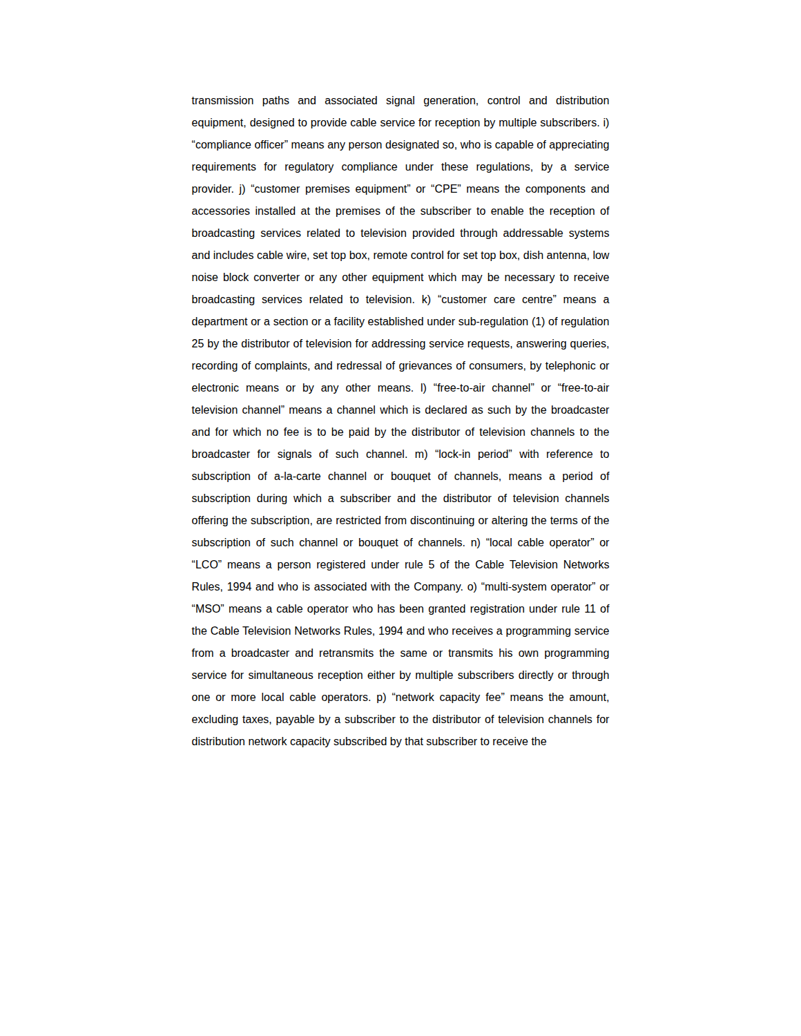transmission paths and associated signal generation, control and distribution equipment, designed to provide cable service for reception by multiple subscribers. i) “compliance officer” means any person designated so, who is capable of appreciating requirements for regulatory compliance under these regulations, by a service provider. j) “customer premises equipment” or “CPE” means the components and accessories installed at the premises of the subscriber to enable the reception of broadcasting services related to television provided through addressable systems and includes cable wire, set top box, remote control for set top box, dish antenna, low noise block converter or any other equipment which may be necessary to receive broadcasting services related to television. k) “customer care centre” means a department or a section or a facility established under sub-regulation (1) of regulation 25 by the distributor of television for addressing service requests, answering queries, recording of complaints, and redressal of grievances of consumers, by telephonic or electronic means or by any other means. l) “free-to-air channel” or “free-to-air television channel” means a channel which is declared as such by the broadcaster and for which no fee is to be paid by the distributor of television channels to the broadcaster for signals of such channel. m) “lock-in period” with reference to subscription of a-la-carte channel or bouquet of channels, means a period of subscription during which a subscriber and the distributor of television channels offering the subscription, are restricted from discontinuing or altering the terms of the subscription of such channel or bouquet of channels. n) “local cable operator” or “LCO” means a person registered under rule 5 of the Cable Television Networks Rules, 1994 and who is associated with the Company. o) “multi-system operator” or “MSO” means a cable operator who has been granted registration under rule 11 of the Cable Television Networks Rules, 1994 and who receives a programming service from a broadcaster and retransmits the same or transmits his own programming service for simultaneous reception either by multiple subscribers directly or through one or more local cable operators. p) “network capacity fee” means the amount, excluding taxes, payable by a subscriber to the distributor of television channels for distribution network capacity subscribed by that subscriber to receive the